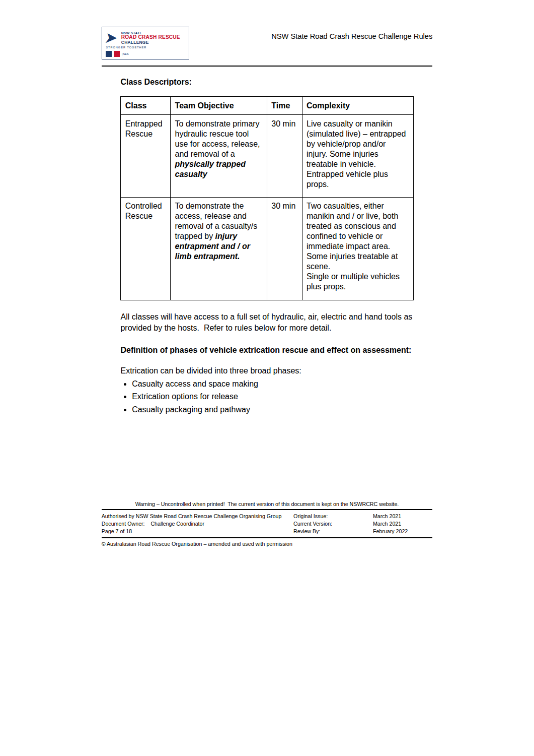➤
NSW STATE
ROAD CRASH RESCUE
CHALLENGE
STRONGER TOGETHER
| SES
NSW State Road Crash Rescue Challenge Rules
Class Descriptors:
| Class | Team Objective | Time | Complexity |
| --- | --- | --- | --- |
| Entrapped Rescue | To demonstrate primary hydraulic rescue tool use for access, release, and removal of a physically trapped casualty | 30 min | Live casualty or manikin (simulated live) – entrapped by vehicle/prop and/or injury. Some injuries treatable in vehicle. Entrapped vehicle plus props. |
| Controlled Rescue | To demonstrate the access, release and removal of a casualty/s trapped by injury entrapment and / or limb entrapment. | 30 min | Two casualties, either manikin and / or live, both treated as conscious and confined to vehicle or immediate impact area. Some injuries treatable at scene. Single or multiple vehicles plus props. |
All classes will have access to a full set of hydraulic, air, electric and hand tools as provided by the hosts. Refer to rules below for more detail.
Definition of phases of vehicle extrication rescue and effect on assessment:
Extrication can be divided into three broad phases:
Casualty access and space making
Extrication options for release
Casualty packaging and pathway
Warning – Uncontrolled when printed! The current version of this document is kept on the NSWRCRC website.
| Authorised by NSW State Road Crash Rescue Challenge Organising Group | Original Issue: | March 2021 |
| Document Owner: Challenge Coordinator | Current Version: | March 2021 |
| Page 7 of 18 | Review By: | February 2022 |
© Australasian Road Rescue Organisation – amended and used with permission